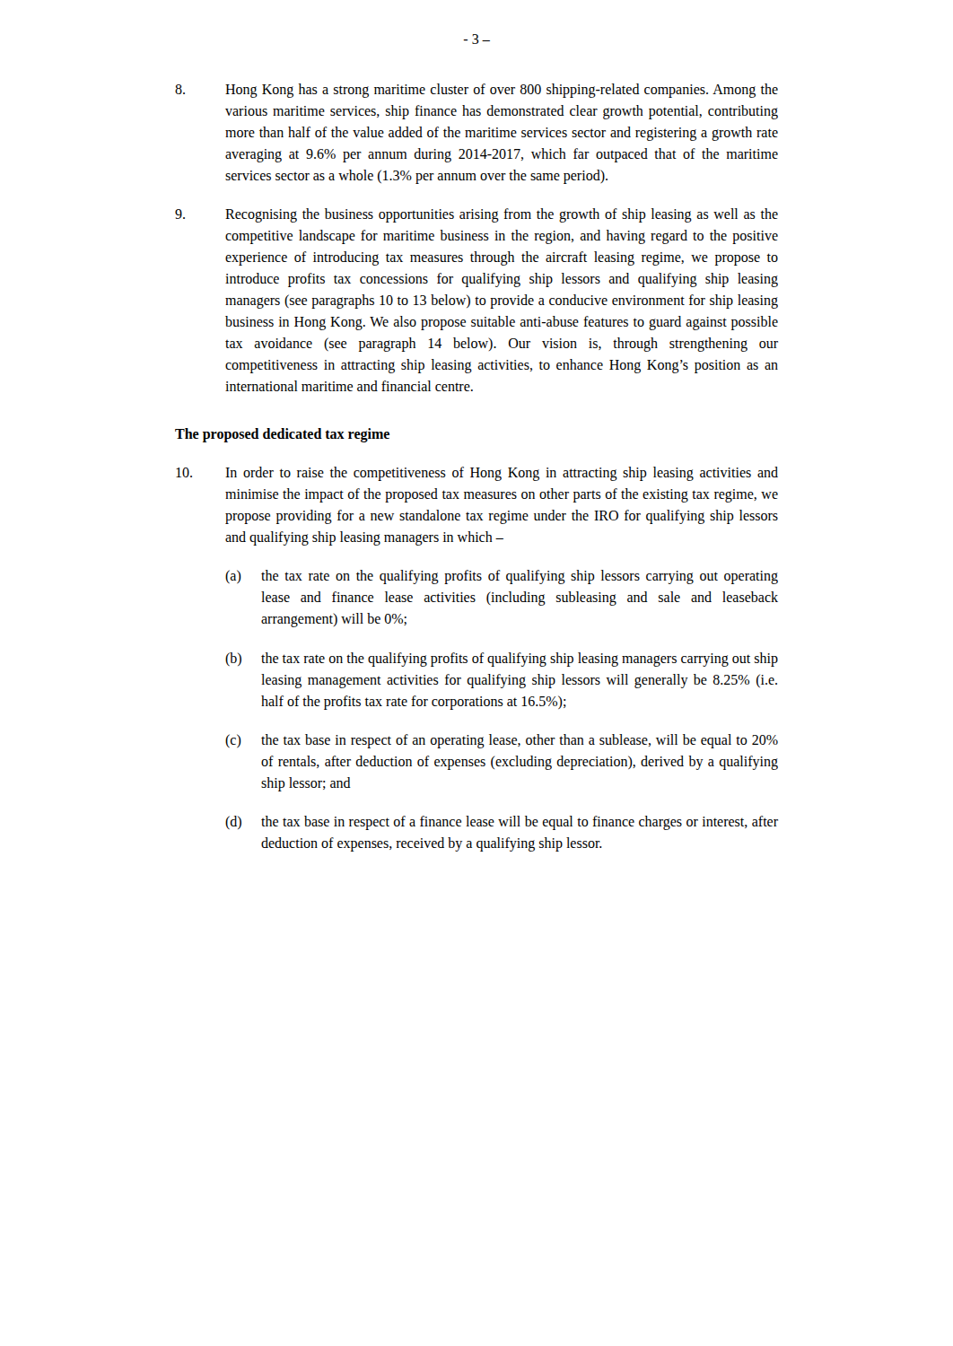- 3 –
8.
Hong Kong has a strong maritime cluster of over 800 shipping-related companies. Among the various maritime services, ship finance has demonstrated clear growth potential, contributing more than half of the value added of the maritime services sector and registering a growth rate averaging at 9.6% per annum during 2014-2017, which far outpaced that of the maritime services sector as a whole (1.3% per annum over the same period).
9.
Recognising the business opportunities arising from the growth of ship leasing as well as the competitive landscape for maritime business in the region, and having regard to the positive experience of introducing tax measures through the aircraft leasing regime, we propose to introduce profits tax concessions for qualifying ship lessors and qualifying ship leasing managers (see paragraphs 10 to 13 below) to provide a conducive environment for ship leasing business in Hong Kong. We also propose suitable anti-abuse features to guard against possible tax avoidance (see paragraph 14 below). Our vision is, through strengthening our competitiveness in attracting ship leasing activities, to enhance Hong Kong’s position as an international maritime and financial centre.
The proposed dedicated tax regime
10.
In order to raise the competitiveness of Hong Kong in attracting ship leasing activities and minimise the impact of the proposed tax measures on other parts of the existing tax regime, we propose providing for a new standalone tax regime under the IRO for qualifying ship lessors and qualifying ship leasing managers in which –
(a) the tax rate on the qualifying profits of qualifying ship lessors carrying out operating lease and finance lease activities (including subleasing and sale and leaseback arrangement) will be 0%;
(b) the tax rate on the qualifying profits of qualifying ship leasing managers carrying out ship leasing management activities for qualifying ship lessors will generally be 8.25% (i.e. half of the profits tax rate for corporations at 16.5%);
(c) the tax base in respect of an operating lease, other than a sublease, will be equal to 20% of rentals, after deduction of expenses (excluding depreciation), derived by a qualifying ship lessor; and
(d) the tax base in respect of a finance lease will be equal to finance charges or interest, after deduction of expenses, received by a qualifying ship lessor.